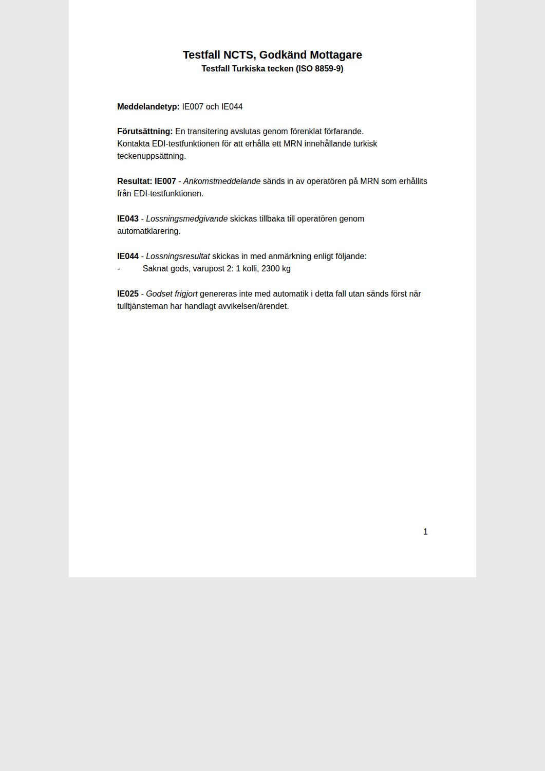Testfall NCTS, Godkänd Mottagare
Testfall Turkiska tecken (ISO 8859-9)
Meddelandetyp: IE007 och IE044
Förutsättning: En transitering avslutas genom förenklat förfarande.
Kontakta EDI-testfunktionen för att erhålla ett MRN innehållande turkisk teckenuppsättning.
Resultat: IE007 - Ankomstmeddelande sänds in av operatören på MRN som erhållits från EDI-testfunktionen.
IE043 - Lossningsmedgivande skickas tillbaka till operatören genom automatklarering.
IE044 - Lossningsresultat skickas in med anmärkning enligt följande:
Saknat gods, varupost 2: 1 kolli, 2300 kg
IE025 - Godset frigjort genereras inte med automatik i detta fall utan sänds först när tulltjänsteman har handlagt avvikelsen/ärendet.
1